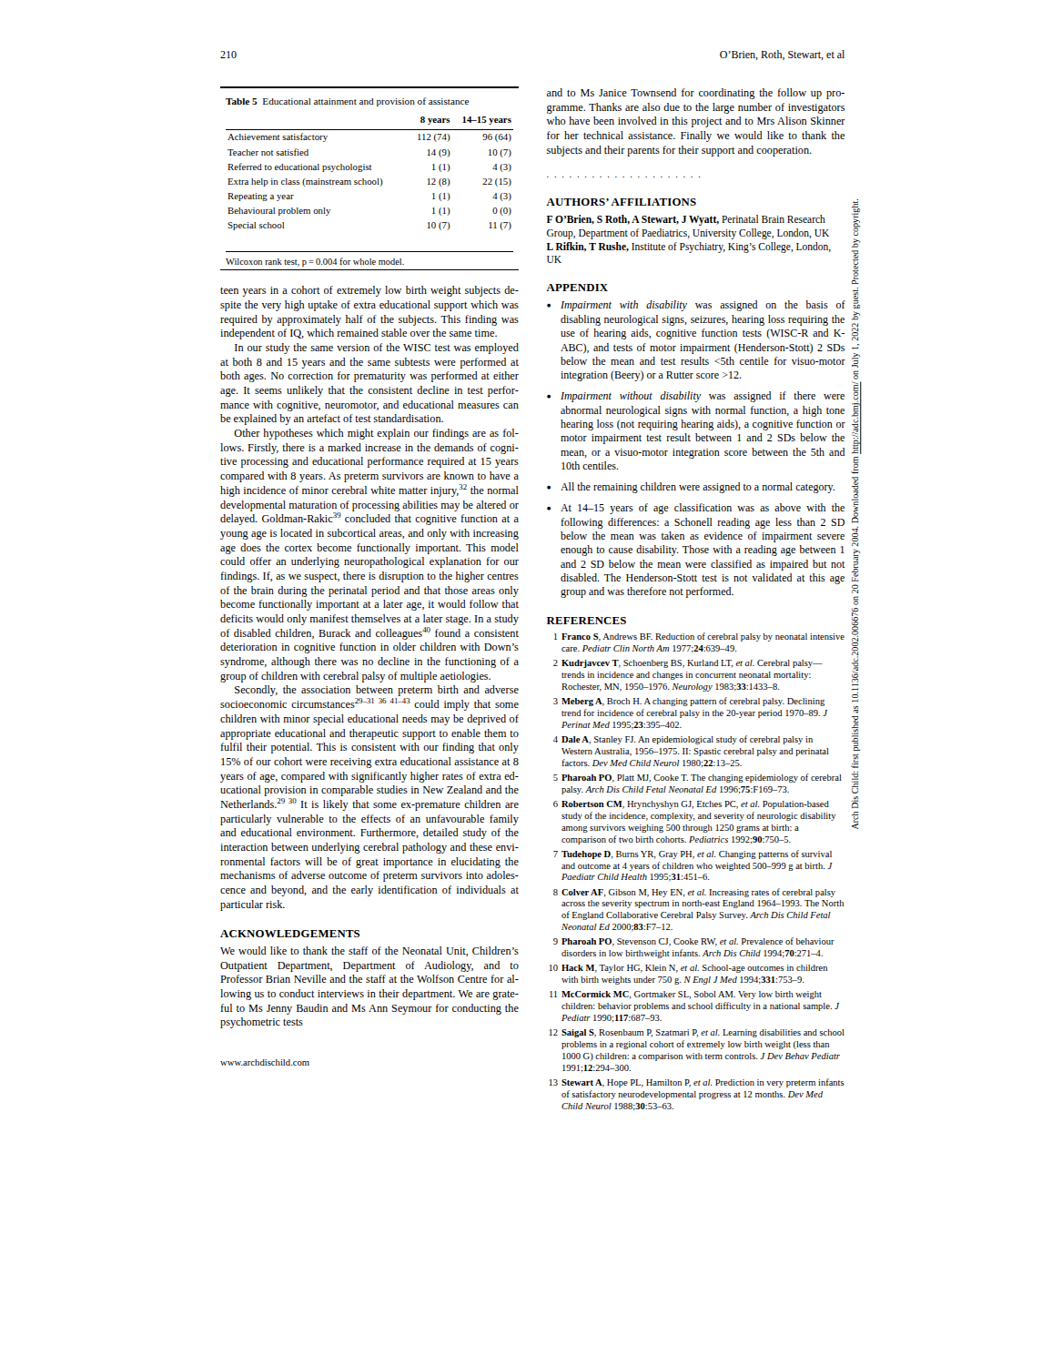Arch Dis Child: first published as 10.1136/adc.2002.006676 on 20 February 2004. Downloaded from http://adc.bmj.com/ on July 1, 2022 by guest. Protected by copyright.
210 O’Brien, Roth, Stewart, et al
Table 5 Educational attainment and provision of assistance
| | 8 years | 14–15 years |
| --- | --- | --- |
| Achievement satisfactory | 112 (74) | 96 (64) |
| Teacher not satisfied | 14 (9) | 10 (7) |
| Referred to educational psychologist | 1 (1) | 4 (3) |
| Extra help in class (mainstream school) | 12 (8) | 22 (15) |
| Repeating a year | 1 (1) | 4 (3) |
| Behavioural problem only | 1 (1) | 0 (0) |
| Special school | 10 (7) | 11 (7) |
Wilcoxon rank test, p = 0.004 for whole model.
teen years in a cohort of extremely low birth weight subjects despite the very high uptake of extra educational support which was required by approximately half of the subjects. This finding was independent of IQ, which remained stable over the same time.
In our study the same version of the WISC test was employed at both 8 and 15 years and the same subtests were performed at both ages. No correction for prematurity was performed at either age. It seems unlikely that the consistent decline in test performance with cognitive, neuromotor, and educational measures can be explained by an artefact of test standardisation.
Other hypotheses which might explain our findings are as follows. Firstly, there is a marked increase in the demands of cognitive processing and educational performance required at 15 years compared with 8 years. As preterm survivors are known to have a high incidence of minor cerebral white matter injury,32 the normal developmental maturation of processing abilities may be altered or delayed. Goldman-Rakic39 concluded that cognitive function at a young age is located in subcortical areas, and only with increasing age does the cortex become functionally important. This model could offer an underlying neuropathological explanation for our findings. If, as we suspect, there is disruption to the higher centres of the brain during the perinatal period and that those areas only become functionally important at a later age, it would follow that deficits would only manifest themselves at a later stage. In a study of disabled children, Burack and colleagues40 found a consistent deterioration in cognitive function in older children with Down’s syndrome, although there was no decline in the functioning of a group of children with cerebral palsy of multiple aetiologies.
Secondly, the association between preterm birth and adverse socioeconomic circumstances29–31 36 41–43 could imply that some children with minor special educational needs may be deprived of appropriate educational and therapeutic support to enable them to fulfil their potential. This is consistent with our finding that only 15% of our cohort were receiving extra educational assistance at 8 years of age, compared with significantly higher rates of extra educational provision in comparable studies in New Zealand and the Netherlands.29 30 It is likely that some ex-premature children are particularly vulnerable to the effects of an unfavourable family and educational environment. Furthermore, detailed study of the interaction between underlying cerebral pathology and these environmental factors will be of great importance in elucidating the mechanisms of adverse outcome of preterm survivors into adolescence and beyond, and the early identification of individuals at particular risk.
Acknowledgements
We would like to thank the staff of the Neonatal Unit, Children’s Outpatient Department, Department of Audiology, and to Professor Brian Neville and the staff at the Wolfson Centre for allowing us to conduct interviews in their department. We are grateful to Ms Jenny Baudin and Ms Ann Seymour for conducting the psychometric tests
www.archdischild.com
and to Ms Janice Townsend for coordinating the follow up programme. Thanks are also due to the large number of investigators who have been involved in this project and to Mrs Alison Skinner for her technical assistance. Finally we would like to thank the subjects and their parents for their support and cooperation.
. . . . . . . . . . . . . . . . . . . . .
Authors’ affiliations
F O’Brien, S Roth, A Stewart, J Wyatt, Perinatal Brain Research Group, Department of Paediatrics, University College, London, UK
L Rifkin, T Rushe, Institute of Psychiatry, King’s College, London, UK
Appendix
Impairment with disability was assigned on the basis of disabling neurological signs, seizures, hearing loss requiring the use of hearing aids, cognitive function tests (WISC-R and K-ABC), and tests of motor impairment (Henderson-Stott) 2 SDs below the mean and test results <5th centile for visuo-motor integration (Beery) or a Rutter score >12.
Impairment without disability was assigned if there were abnormal neurological signs with normal function, a high tone hearing loss (not requiring hearing aids), a cognitive function or motor impairment test result between 1 and 2 SDs below the mean, or a visuo-motor integration score between the 5th and 10th centiles.
All the remaining children were assigned to a normal category.
At 14–15 years of age classification was as above with the following differences: a Schonell reading age less than 2 SD below the mean was taken as evidence of impairment severe enough to cause disability. Those with a reading age between 1 and 2 SD below the mean were classified as impaired but not disabled. The Henderson-Stott test is not validated at this age group and was therefore not performed.
References
Franco S, Andrews BF. Reduction of cerebral palsy by neonatal intensive care. Pediatr Clin North Am 1977;24:639–49.
Kudrjavcev T, Schoenberg BS, Kurland LT, et al. Cerebral palsy—trends in incidence and changes in concurrent neonatal mortality: Rochester, MN, 1950–1976. Neurology 1983;33:1433–8.
Meberg A, Broch H. A changing pattern of cerebral palsy. Declining trend for incidence of cerebral palsy in the 20-year period 1970–89. J Perinat Med 1995;23:395–402.
Dale A, Stanley FJ. An epidemiological study of cerebral palsy in Western Australia, 1956–1975. II: Spastic cerebral palsy and perinatal factors. Dev Med Child Neurol 1980;22:13–25.
Pharoah PO, Platt MJ, Cooke T. The changing epidemiology of cerebral palsy. Arch Dis Child Fetal Neonatal Ed 1996;75:F169–73.
Robertson CM, Hrynchyshyn GJ, Etches PC, et al. Population-based study of the incidence, complexity, and severity of neurologic disability among survivors weighing 500 through 1250 grams at birth: a comparison of two birth cohorts. Pediatrics 1992;90:750–5.
Tudehope D, Burns YR, Gray PH, et al. Changing patterns of survival and outcome at 4 years of children who weighted 500–999 g at birth. J Paediatr Child Health 1995;31:451–6.
Colver AF, Gibson M, Hey EN, et al. Increasing rates of cerebral palsy across the severity spectrum in north-east England 1964–1993. The North of England Collaborative Cerebral Palsy Survey. Arch Dis Child Fetal Neonatal Ed 2000;83:F7–12.
Pharoah PO, Stevenson CJ, Cooke RW, et al. Prevalence of behaviour disorders in low birthweight infants. Arch Dis Child 1994;70:271–4.
Hack M, Taylor HG, Klein N, et al. School-age outcomes in children with birth weights under 750 g. N Engl J Med 1994;331:753–9.
McCormick MC, Gortmaker SL, Sobol AM. Very low birth weight children: behavior problems and school difficulty in a national sample. J Pediatr 1990;117:687–93.
Saigal S, Rosenbaum P, Szatmari P, et al. Learning disabilities and school problems in a regional cohort of extremely low birth weight (less than 1000 G) children: a comparison with term controls. J Dev Behav Pediatr 1991;12:294–300.
Stewart A, Hope PL, Hamilton P, et al. Prediction in very preterm infants of satisfactory neurodevelopmental progress at 12 months. Dev Med Child Neurol 1988;30:53–63.